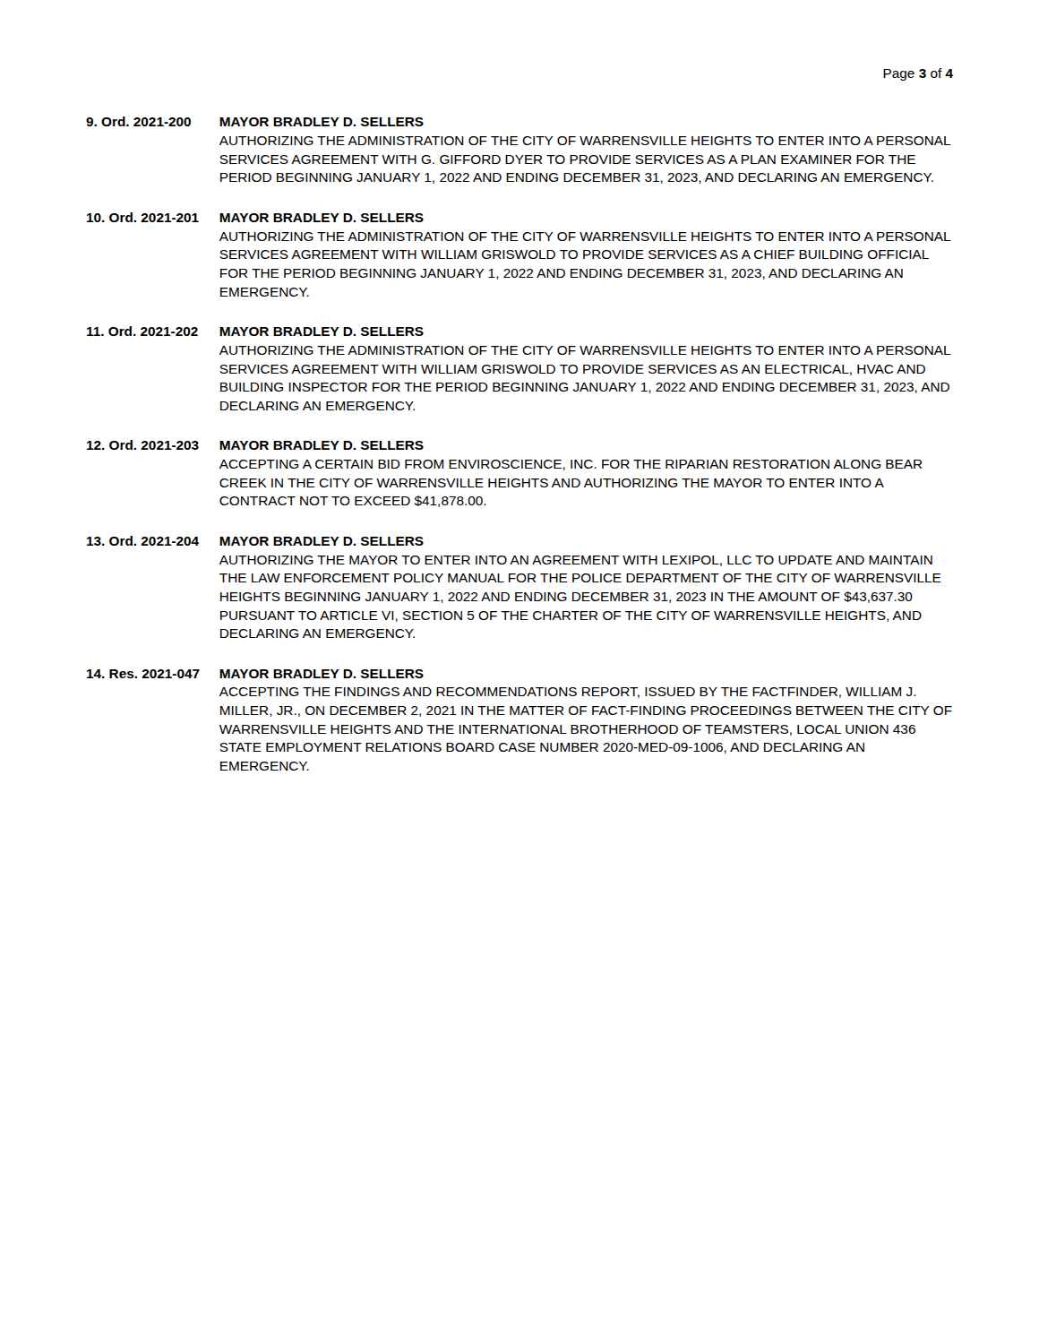Page 3 of 4
9. Ord. 2021-200
MAYOR BRADLEY D. SELLERS
Authorizing the administration of the City of Warrensville Heights to enter into a personal services agreement with G. Gifford Dyer to provide services as a plan examiner for the period beginning January 1, 2022 and ending December 31, 2023, and declaring an emergency.
10. Ord. 2021-201
MAYOR BRADLEY D. SELLERS
Authorizing the administration of the City of Warrensville Heights to enter into a personal services agreement with William Griswold to provide services as a chief building official for the period beginning January 1, 2022 and ending December 31, 2023, and declaring an emergency.
11. Ord. 2021-202
MAYOR BRADLEY D. SELLERS
Authorizing the administration of the City of Warrensville Heights to enter into a personal services agreement with William Griswold to provide services as an electrical, HVAC and building inspector for the period beginning January 1, 2022 and ending December 31, 2023, and declaring an emergency.
12. Ord. 2021-203
MAYOR BRADLEY D. SELLERS
Accepting a certain bid from EnviroScience, Inc. for the riparian restoration along Bear Creek in the City of Warrensville Heights and authorizing the Mayor to enter into a contract not to exceed $41,878.00.
13. Ord. 2021-204
MAYOR BRADLEY D. SELLERS
Authorizing the Mayor to enter into an agreement with Lexipol, LLC to update and maintain the law enforcement policy manual for the Police Department of the City of Warrensville Heights beginning January 1, 2022 and ending December 31, 2023 in the amount of $43,637.30 pursuant to Article VI, Section 5 of the Charter of the City of Warrensville Heights, and declaring an emergency.
14. Res. 2021-047
MAYOR BRADLEY D. SELLERS
Accepting the findings and recommendations report, issued by the factfinder, William J. Miller, Jr., on December 2, 2021 in the matter of fact-finding proceedings between the City of Warrensville Heights and the International Brotherhood of Teamsters, Local Union 436 State Employment Relations Board Case Number 2020-MED-09-1006, and declaring an emergency.